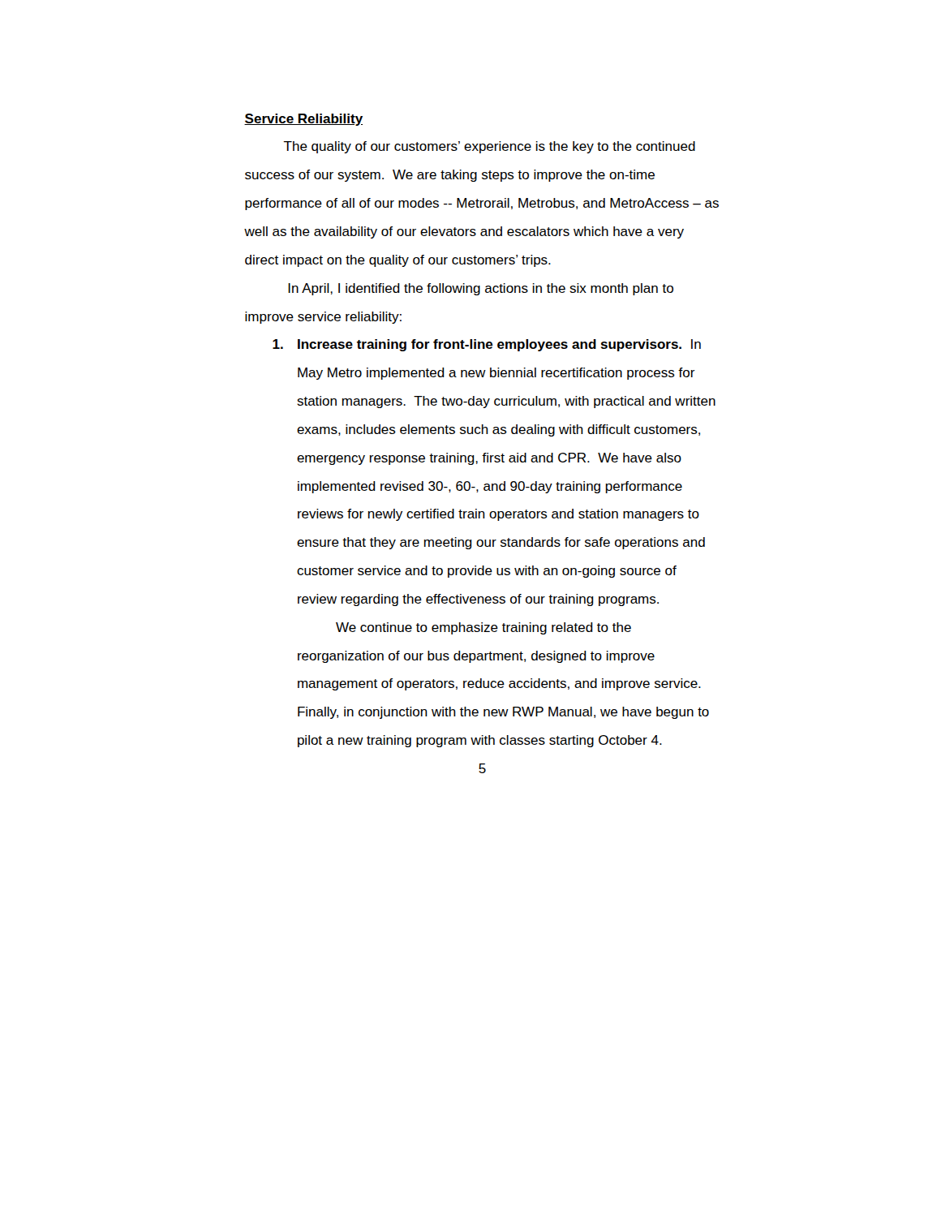Service Reliability
The quality of our customers’ experience is the key to the continued success of our system. We are taking steps to improve the on-time performance of all of our modes -- Metrorail, Metrobus, and MetroAccess – as well as the availability of our elevators and escalators which have a very direct impact on the quality of our customers’ trips.
In April, I identified the following actions in the six month plan to improve service reliability:
Increase training for front-line employees and supervisors. In May Metro implemented a new biennial recertification process for station managers. The two-day curriculum, with practical and written exams, includes elements such as dealing with difficult customers, emergency response training, first aid and CPR. We have also implemented revised 30-, 60-, and 90-day training performance reviews for newly certified train operators and station managers to ensure that they are meeting our standards for safe operations and customer service and to provide us with an on-going source of review regarding the effectiveness of our training programs.
We continue to emphasize training related to the reorganization of our bus department, designed to improve management of operators, reduce accidents, and improve service. Finally, in conjunction with the new RWP Manual, we have begun to pilot a new training program with classes starting October 4.
5